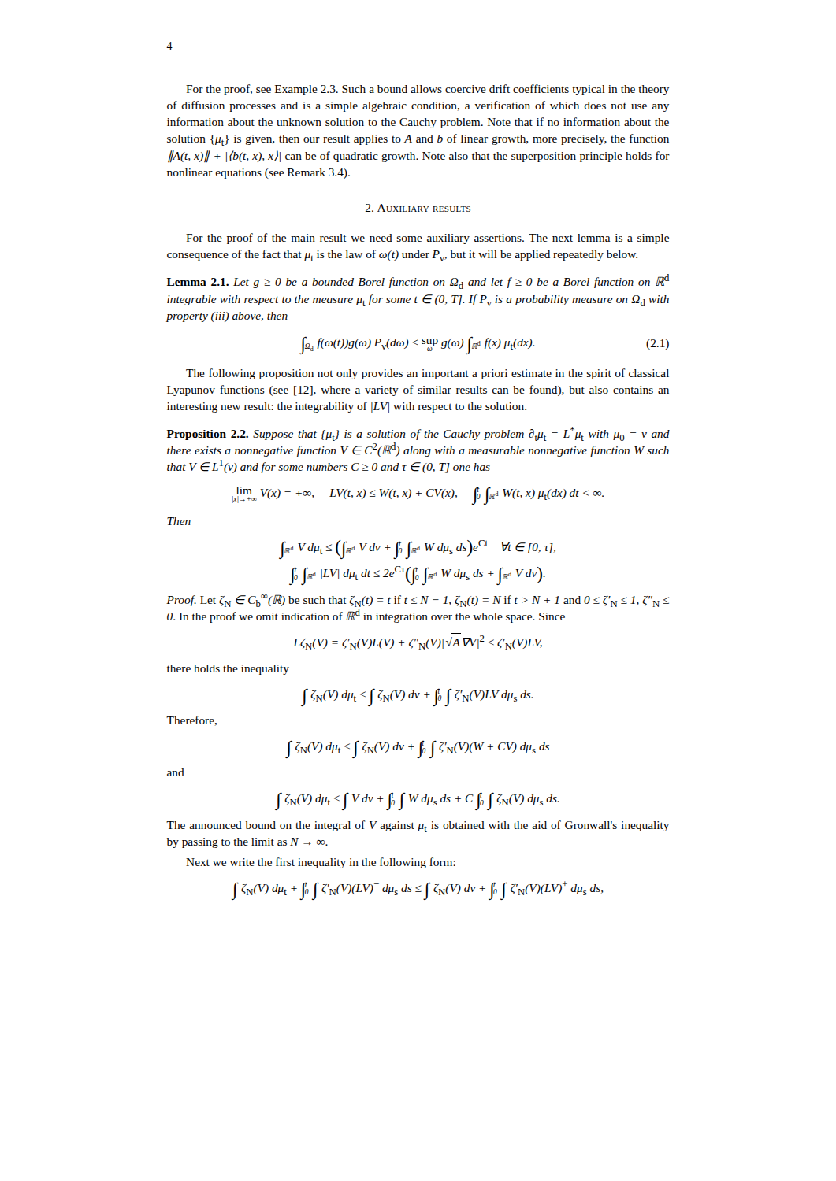4
For the proof, see Example 2.3. Such a bound allows coercive drift coefficients typical in the theory of diffusion processes and is a simple algebraic condition, a verification of which does not use any information about the unknown solution to the Cauchy problem. Note that if no information about the solution {μt} is given, then our result applies to A and b of linear growth, more precisely, the function ∥A(t, x)∥ + |⟨b(t, x), x⟩| can be of quadratic growth. Note also that the superposition principle holds for nonlinear equations (see Remark 3.4).
2. Auxiliary results
For the proof of the main result we need some auxiliary assertions. The next lemma is a simple consequence of the fact that μt is the law of ω(t) under Pν, but it will be applied repeatedly below.
Lemma 2.1. Let g ≥ 0 be a bounded Borel function on Ωd and let f ≥ 0 be a Borel function on ℝd integrable with respect to the measure μt for some t ∈ (0, T]. If Pν is a probability measure on Ωd with property (iii) above, then
∫Ωd f(ω(t))g(ω) Pν(dω) ≤ sup ω g(ω) ∫ℝd f(x) μt(dx). (2.1)
The following proposition not only provides an important a priori estimate in the spirit of classical Lyapunov functions (see [12], where a variety of similar results can be found), but also contains an interesting new result: the integrability of |LV| with respect to the solution.
Proposition 2.2. Suppose that {μt} is a solution of the Cauchy problem ∂tμt = L*μt with μ0 = ν and there exists a nonnegative function V ∈ C2(ℝd) along with a measurable nonnegative function W such that V ∈ L1(ν) and for some numbers C ≥ 0 and τ ∈ (0, T] one has
lim|x|→+∞ V(x) = +∞, LV(t, x) ≤ W(t, x) + CV(x), ∫τ 0 ∫ℝd W(t, x) μt(dx) dt < ∞.
Then
∫ℝd V dμt ≤ (∫ℝd V dν + ∫τ 0 ∫ℝd W dμs ds) eCt ∀t ∈ [0, τ],
∫τ 0 ∫ℝd |LV| dμt dt ≤ 2eCτ(∫τ 0 ∫ℝd W dμs ds + ∫ℝd V dν).
Proof. Let ζN ∈ Cb∞(ℝ) be such that ζN(t) = t if t ≤ N − 1, ζN(t) = N if t > N + 1 and 0 ≤ ζ′N ≤ 1, ζ″N ≤ 0. In the proof we omit indication of ℝd in integration over the whole space. Since
LζN(V) = ζ′N(V)L(V) + ζ″N(V)|A∇V|2 ≤ ζ′N(V)LV,
there holds the inequality
∫ ζN(V) dμt ≤ ∫ ζN(V) dν + ∫t 0 ∫ ζ′N(V)LV dμs ds.
Therefore,
∫ ζN(V) dμt ≤ ∫ ζN(V) dν + ∫t 0 ∫ ζ′N(V)(W + CV) dμs ds
and
∫ ζN(V) dμt ≤ ∫ V dν + ∫τ 0 ∫ W dμs ds + C ∫t 0 ∫ ζN(V) dμs ds.
The announced bound on the integral of V against μt is obtained with the aid of Gronwall's inequality by passing to the limit as N → ∞.
Next we write the first inequality in the following form:
∫ ζN(V) dμt + ∫t 0 ∫ ζ′N(V)(LV)− dμs ds ≤ ∫ ζN(V) dν + ∫t 0 ∫ ζ′N(V)(LV)+ dμs ds,